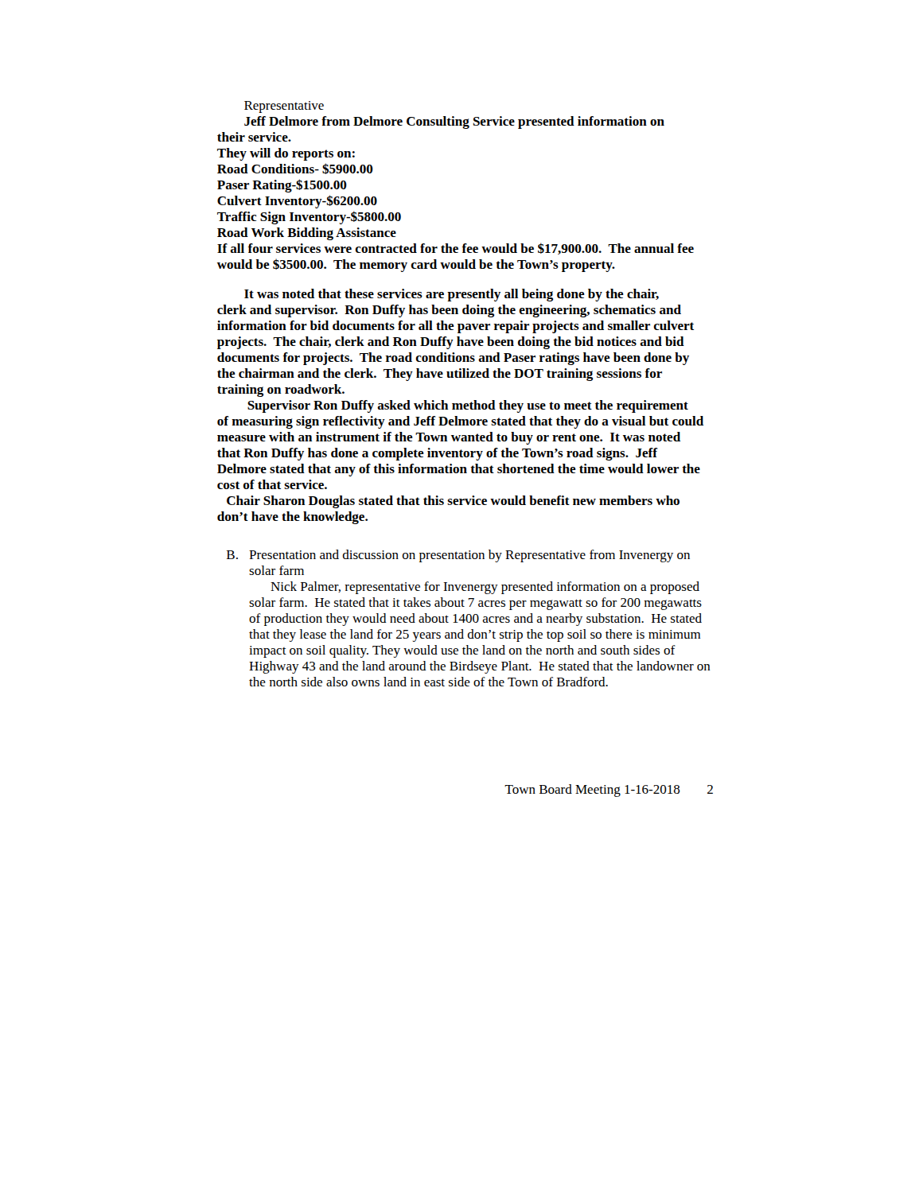Representative
Jeff Delmore from Delmore Consulting Service presented information on
their service.
They will do reports on:
Road Conditions- $5900.00
Paser Rating-$1500.00
Culvert Inventory-$6200.00
Traffic Sign Inventory-$5800.00
Road Work Bidding Assistance
If all four services were contracted for the fee would be $17,900.00. The annual fee
would be $3500.00. The memory card would be the Town’s property.
It was noted that these services are presently all being done by the chair,
clerk and supervisor. Ron Duffy has been doing the engineering, schematics and
information for bid documents for all the paver repair projects and smaller culvert
projects. The chair, clerk and Ron Duffy have been doing the bid notices and bid
documents for projects. The road conditions and Paser ratings have been done by
the chairman and the clerk. They have utilized the DOT training sessions for
training on roadwork.
Supervisor Ron Duffy asked which method they use to meet the requirement
of measuring sign reflectivity and Jeff Delmore stated that they do a visual but could
measure with an instrument if the Town wanted to buy or rent one. It was noted
that Ron Duffy has done a complete inventory of the Town’s road signs. Jeff
Delmore stated that any of this information that shortened the time would lower the
cost of that service.
Chair Sharon Douglas stated that this service would benefit new members who
don’t have the knowledge.
B.
Presentation and discussion on presentation by Representative from Invenergy on
solar farm
Nick Palmer, representative for Invenergy presented information on a proposed
solar farm. He stated that it takes about 7 acres per megawatt so for 200 megawatts
of production they would need about 1400 acres and a nearby substation. He stated
that they lease the land for 25 years and don’t strip the top soil so there is minimum
impact on soil quality. They would use the land on the north and south sides of
Highway 43 and the land around the Birdseye Plant. He stated that the landowner on
the north side also owns land in east side of the Town of Bradford.
Town Board Meeting 1-16-20182